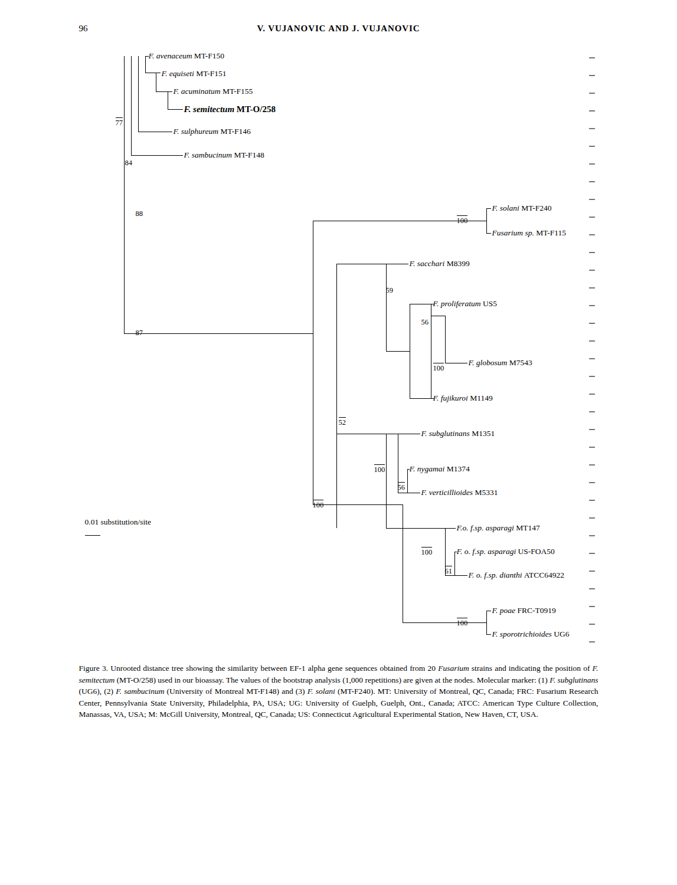96
V. VUJANOVIC AND J. VUJANOVIC
F. avenaceum MT-F150
F. equiseti MT-F151
F. acuminatum MT-F155
F. semitectum MT-O/258
F. sulphureum MT-F146
F. sambucinum MT-F148
77
84
88
87
F. solani MT-F240
Fusarium sp. MT-F115
100
F. sacchari M8399
F. proliferatum US5
F. globosum M7543
F. fujikuroi M1149
59
56
100
F. subglutinans M1351
F. nygamai M1374
F. verticillioides M5331
100
56
F.o. f.sp. asparagi MT147
F. o. f.sp. asparagi US-FOA50
F. o. f.sp. dianthi ATCC64922
100
61
52
100
F. poae FRC-T0919
F. sporotrichioides UG6
100
0.01 substitution/site
Figure 3. Unrooted distance tree showing the similarity between EF-1 alpha gene sequences obtained from 20 Fusarium strains and indicating the position of F. semitectum (MT-O/258) used in our bioassay. The values of the bootstrap analysis (1,000 repetitions) are given at the nodes. Molecular marker: (1) F. subglutinans (UG6), (2) F. sambucinum (University of Montreal MT-F148) and (3) F. solani (MT-F240). MT: University of Montreal, QC, Canada; FRC: Fusarium Research Center, Pennsylvania State University, Philadelphia, PA, USA; UG: University of Guelph, Guelph, Ont., Canada; ATCC: American Type Culture Collection, Manassas, VA, USA; M: McGill University, Montreal, QC, Canada; US: Connecticut Agricultural Experimental Station, New Haven, CT, USA.